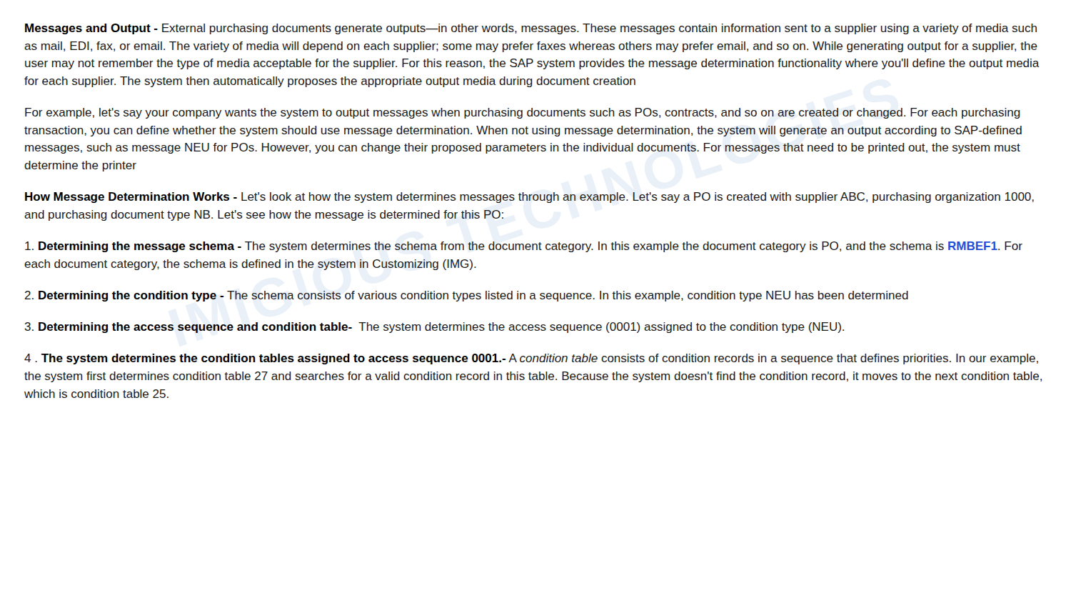IMIGIOUS TECHNOLOGIES
Messages and Output - External purchasing documents generate outputs—in other words, messages. These messages contain information sent to a supplier using a variety of media such as mail, EDI, fax, or email. The variety of media will depend on each supplier; some may prefer faxes whereas others may prefer email, and so on. While generating output for a supplier, the user may not remember the type of media acceptable for the supplier. For this reason, the SAP system provides the message determination functionality where you'll define the output media for each supplier. The system then automatically proposes the appropriate output media during document creation
For example, let's say your company wants the system to output messages when purchasing documents such as POs, contracts, and so on are created or changed. For each purchasing transaction, you can define whether the system should use message determination. When not using message determination, the system will generate an output according to SAP-defined messages, such as message NEU for POs. However, you can change their proposed parameters in the individual documents. For messages that need to be printed out, the system must determine the printer
How Message Determination Works - Let's look at how the system determines messages through an example. Let's say a PO is created with supplier ABC, purchasing organization 1000, and purchasing document type NB. Let's see how the message is determined for this PO:
Determining the message schema - The system determines the schema from the document category. In this example the document category is PO, and the schema is RMBEF1. For each document category, the schema is defined in the system in Customizing (IMG).
Determining the condition type - The schema consists of various condition types listed in a sequence. In this example, condition type NEU has been determined
Determining the access sequence and condition table- The system determines the access sequence (0001) assigned to the condition type (NEU).
The system determines the condition tables assigned to access sequence 0001.- A condition table consists of condition records in a sequence that defines priorities. In our example, the system first determines condition table 27 and searches for a valid condition record in this table. Because the system doesn't find the condition record, it moves to the next condition table, which is condition table 25.